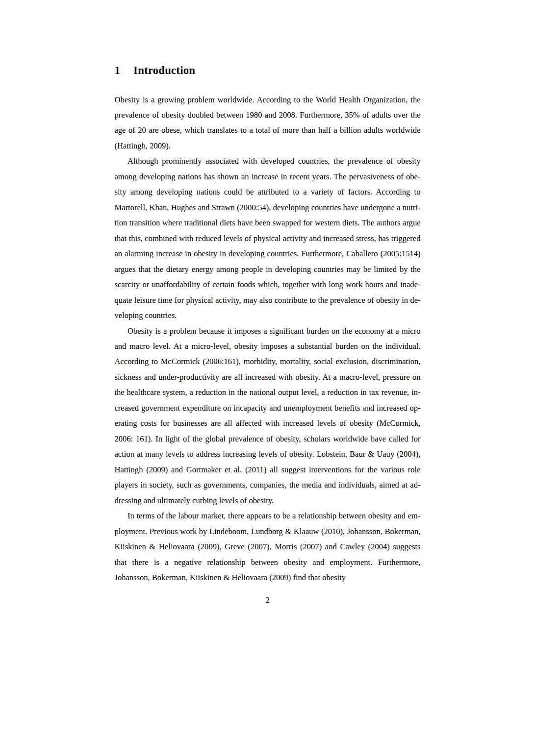1 Introduction
Obesity is a growing problem worldwide. According to the World Health Organization, the prevalence of obesity doubled between 1980 and 2008. Furthermore, 35% of adults over the age of 20 are obese, which translates to a total of more than half a billion adults worldwide (Hattingh, 2009).
Although prominently associated with developed countries, the prevalence of obesity among developing nations has shown an increase in recent years. The pervasiveness of obesity among developing nations could be attributed to a variety of factors. According to Martorell, Khan, Hughes and Strawn (2000:54), developing countries have undergone a nutrition transition where traditional diets have been swapped for western diets. The authors argue that this, combined with reduced levels of physical activity and increased stress, has triggered an alarming increase in obesity in developing countries. Furthermore, Caballero (2005:1514) argues that the dietary energy among people in developing countries may be limited by the scarcity or unaffordability of certain foods which, together with long work hours and inadequate leisure time for physical activity, may also contribute to the prevalence of obesity in developing countries.
Obesity is a problem because it imposes a significant burden on the economy at a micro and macro level. At a micro-level, obesity imposes a substantial burden on the individual. According to McCormick (2006:161), morbidity, mortality, social exclusion, discrimination, sickness and under-productivity are all increased with obesity. At a macro-level, pressure on the healthcare system, a reduction in the national output level, a reduction in tax revenue, increased government expenditure on incapacity and unemployment benefits and increased operating costs for businesses are all affected with increased levels of obesity (McCormick, 2006: 161). In light of the global prevalence of obesity, scholars worldwide have called for action at many levels to address increasing levels of obesity. Lobstein, Baur & Uauy (2004), Hattingh (2009) and Gortmaker et al. (2011) all suggest interventions for the various role players in society, such as governments, companies, the media and individuals, aimed at addressing and ultimately curbing levels of obesity.
In terms of the labour market, there appears to be a relationship between obesity and employment. Previous work by Lindeboom, Lundborg & Klaauw (2010), Johansson, Bokerman, Kiiskinen & Heliovaara (2009), Greve (2007), Morris (2007) and Cawley (2004) suggests that there is a negative relationship between obesity and employment. Furthermore, Johansson, Bokerman, Kiiskinen & Heliovaara (2009) find that obesity
2